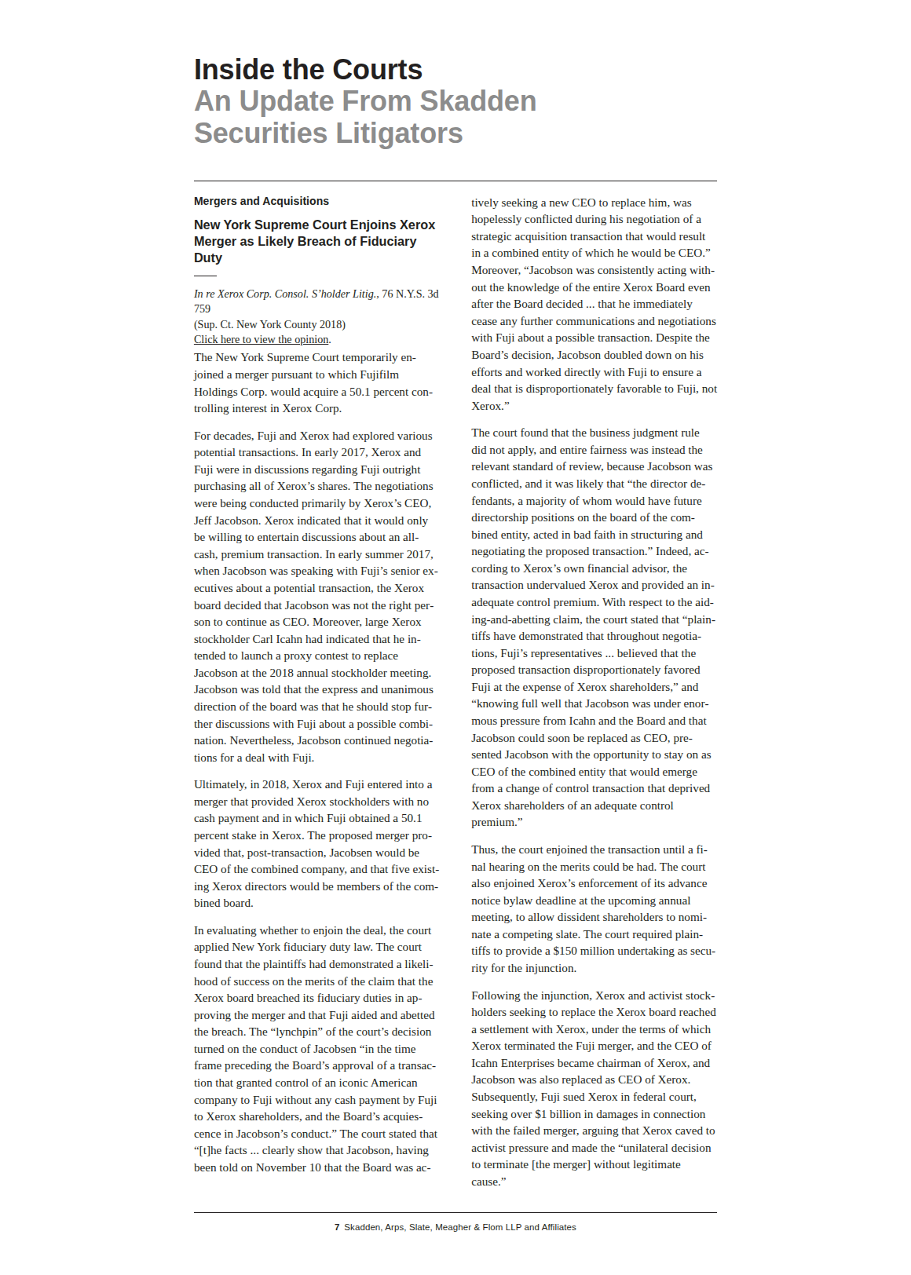Inside the Courts An Update From Skadden Securities Litigators
Mergers and Acquisitions
New York Supreme Court Enjoins Xerox Merger as Likely Breach of Fiduciary Duty
In re Xerox Corp. Consol. S’holder Litig., 76 N.Y.S. 3d 759 (Sup. Ct. New York County 2018) Click here to view the opinion.
The New York Supreme Court temporarily enjoined a merger pursuant to which Fujifilm Holdings Corp. would acquire a 50.1 percent controlling interest in Xerox Corp.
For decades, Fuji and Xerox had explored various potential transactions. In early 2017, Xerox and Fuji were in discussions regarding Fuji outright purchasing all of Xerox’s shares. The negotiations were being conducted primarily by Xerox’s CEO, Jeff Jacobson. Xerox indicated that it would only be willing to entertain discussions about an all-cash, premium transaction. In early summer 2017, when Jacobson was speaking with Fuji’s senior executives about a potential transaction, the Xerox board decided that Jacobson was not the right person to continue as CEO. Moreover, large Xerox stockholder Carl Icahn had indicated that he intended to launch a proxy contest to replace Jacobson at the 2018 annual stockholder meeting. Jacobson was told that the express and unanimous direction of the board was that he should stop further discussions with Fuji about a possible combination. Nevertheless, Jacobson continued negotiations for a deal with Fuji.
Ultimately, in 2018, Xerox and Fuji entered into a merger that provided Xerox stockholders with no cash payment and in which Fuji obtained a 50.1 percent stake in Xerox. The proposed merger provided that, post-transaction, Jacobsen would be CEO of the combined company, and that five existing Xerox directors would be members of the combined board.
In evaluating whether to enjoin the deal, the court applied New York fiduciary duty law. The court found that the plaintiffs had demonstrated a likelihood of success on the merits of the claim that the Xerox board breached its fiduciary duties in approving the merger and that Fuji aided and abetted the breach. The “lynchpin” of the court’s decision turned on the conduct of Jacobsen “in the time frame preceding the Board’s approval of a transaction that granted control of an iconic American company to Fuji without any cash payment by Fuji to Xerox shareholders, and the Board’s acquiescence in Jacobson’s conduct.” The court stated that “[t]he facts ... clearly show that Jacobson, having been told on November 10 that the Board was actively seeking a new CEO to replace him, was hopelessly conflicted during his negotiation of a strategic acquisition transaction that would result in a combined entity of which he would be CEO.” Moreover, “Jacobson was consistently acting without the knowledge of the entire Xerox Board even after the Board decided ... that he immediately cease any further communications and negotiations with Fuji about a possible transaction. Despite the Board’s decision, Jacobson doubled down on his efforts and worked directly with Fuji to ensure a deal that is disproportionately favorable to Fuji, not Xerox.”
The court found that the business judgment rule did not apply, and entire fairness was instead the relevant standard of review, because Jacobson was conflicted, and it was likely that “the director defendants, a majority of whom would have future directorship positions on the board of the combined entity, acted in bad faith in structuring and negotiating the proposed transaction.” Indeed, according to Xerox’s own financial advisor, the transaction undervalued Xerox and provided an inadequate control premium. With respect to the aiding-and-abetting claim, the court stated that “plaintiffs have demonstrated that throughout negotiations, Fuji’s representatives ... believed that the proposed transaction disproportionately favored Fuji at the expense of Xerox shareholders,” and “knowing full well that Jacobson was under enormous pressure from Icahn and the Board and that Jacobson could soon be replaced as CEO, presented Jacobson with the opportunity to stay on as CEO of the combined entity that would emerge from a change of control transaction that deprived Xerox shareholders of an adequate control premium.”
Thus, the court enjoined the transaction until a final hearing on the merits could be had. The court also enjoined Xerox’s enforcement of its advance notice bylaw deadline at the upcoming annual meeting, to allow dissident shareholders to nominate a competing slate. The court required plaintiffs to provide a $150 million undertaking as security for the injunction.
Following the injunction, Xerox and activist stockholders seeking to replace the Xerox board reached a settlement with Xerox, under the terms of which Xerox terminated the Fuji merger, and the CEO of Icahn Enterprises became chairman of Xerox, and Jacobson was also replaced as CEO of Xerox. Subsequently, Fuji sued Xerox in federal court, seeking over $1 billion in damages in connection with the failed merger, arguing that Xerox caved to activist pressure and made the “unilateral decision to terminate [the merger] without legitimate cause.”
7 Skadden, Arps, Slate, Meagher & Flom LLP and Affiliates